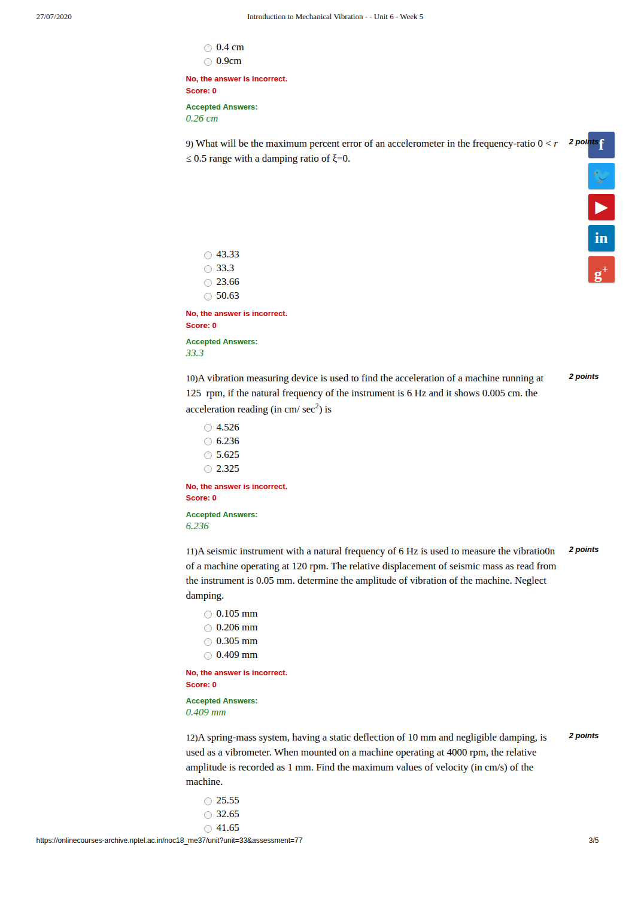27/07/2020 Introduction to Mechanical Vibration - - Unit 6 - Week 5
f
🐦
▶
in
g+
0.4 cm
0.9cm
No, the answer is incorrect.
Score: 0
Accepted Answers:
0.26 cm
2 points 9) What will be the maximum percent error of an accelerometer in the frequency-ratio 0 < r ≤ 0.5 range with a damping ratio of ξ=0.
43.33
33.3
23.66
50.63
No, the answer is incorrect.
Score: 0
Accepted Answers:
33.3
2 points 10) A vibration measuring device is used to find the acceleration of a machine running at 125 rpm, if the natural frequency of the instrument is 6 Hz and it shows 0.005 cm. the acceleration reading (in cm/ sec2) is
4.526
6.236
5.625
2.325
No, the answer is incorrect.
Score: 0
Accepted Answers:
6.236
2 points 11) A seismic instrument with a natural frequency of 6 Hz is used to measure the vibratio0n of a machine operating at 120 rpm. The relative displacement of seismic mass as read from the instrument is 0.05 mm. determine the amplitude of vibration of the machine. Neglect damping.
0.105 mm
0.206 mm
0.305 mm
0.409 mm
No, the answer is incorrect.
Score: 0
Accepted Answers:
0.409 mm
2 points 12) A spring-mass system, having a static deflection of 10 mm and negligible damping, is used as a vibrometer. When mounted on a machine operating at 4000 rpm, the relative amplitude is recorded as 1 mm. Find the maximum values of velocity (in cm/s) of the machine.
25.55
32.65
41.65
https://onlinecourses-archive.nptel.ac.in/noc18_me37/unit?unit=33&assessment=77 3/5